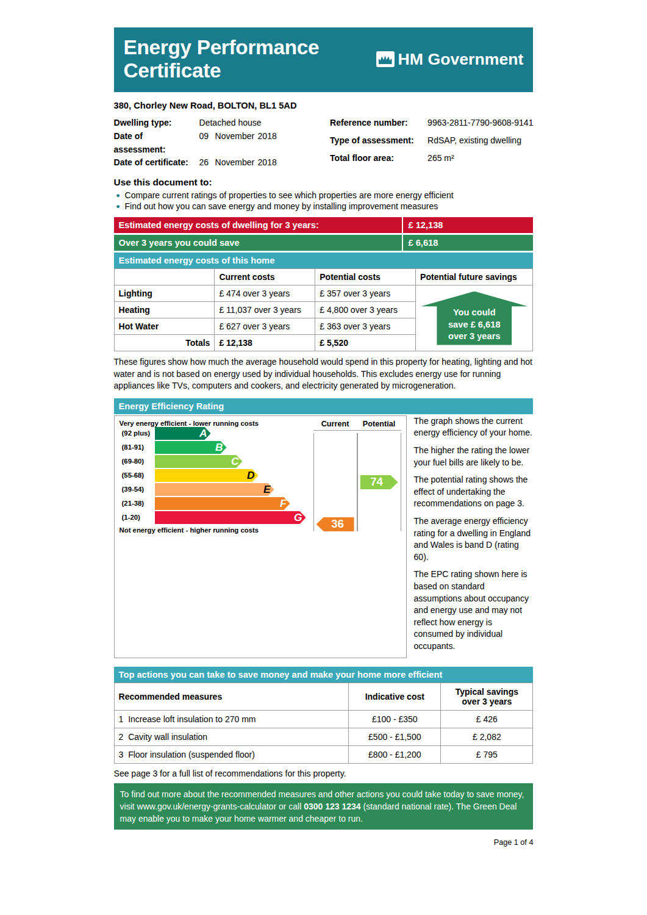Energy Performance Certificate
HM Government
380, Chorley New Road, BOLTON, BL1 5AD
Dwelling type:
Detached house
Date of assessment:
09 November 2018
Date of certificate:
26 November 2018
Reference number:
9963-2811-7790-9608-9141
Type of assessment:
RdSAP, existing dwelling
Total floor area:
265 m²
Use this document to:
Compare current ratings of properties to see which properties are more energy efficient
Find out how you can save energy and money by installing improvement measures
Estimated energy costs of dwelling for 3 years:
£ 12,138
Over 3 years you could save
£ 6,618
Estimated energy costs of this home
| | Current costs | Potential costs | Potential future savings |
| --- | --- | --- | --- |
| Lighting | £ 474 over 3 years | £ 357 over 3 years | You could save £ 6,618 over 3 years |
| Heating | £ 11,037 over 3 years | £ 4,800 over 3 years |
| Hot Water | £ 627 over 3 years | £ 363 over 3 years |
| Totals | £ 12,138 | £ 5,520 |
These figures show how much the average household would spend in this property for heating, lighting and hot water and is not based on energy used by individual households. This excludes energy use for running appliances like TVs, computers and cookers, and electricity generated by microgeneration.
Energy Efficiency Rating
Very energy efficient - lower running costs
(92 plus) A
(81-91) B
(69-80) C
(55-68) D
(39-54) E
(21-38) F
(1-20) G
Not energy efficient - higher running costs
Current
36
Potential
74
The graph shows the current energy efficiency of your home.
The higher the rating the lower your fuel bills are likely to be.
The potential rating shows the effect of undertaking the recommendations on page 3.
The average energy efficiency rating for a dwelling in England and Wales is band D (rating 60).
The EPC rating shown here is based on standard assumptions about occupancy and energy use and may not reflect how energy is consumed by individual occupants.
Top actions you can take to save money and make your home more efficient
| Recommended measures | Indicative cost | Typical savings over 3 years |
| --- | --- | --- |
| 1 Increase loft insulation to 270 mm | £100 - £350 | £ 426 |
| 2 Cavity wall insulation | £500 - £1,500 | £ 2,082 |
| 3 Floor insulation (suspended floor) | £800 - £1,200 | £ 795 |
See page 3 for a full list of recommendations for this property.
To find out more about the recommended measures and other actions you could take today to save money, visit www.gov.uk/energy-grants-calculator or call 0300 123 1234 (standard national rate). The Green Deal may enable you to make your home warmer and cheaper to run.
Page 1 of 4